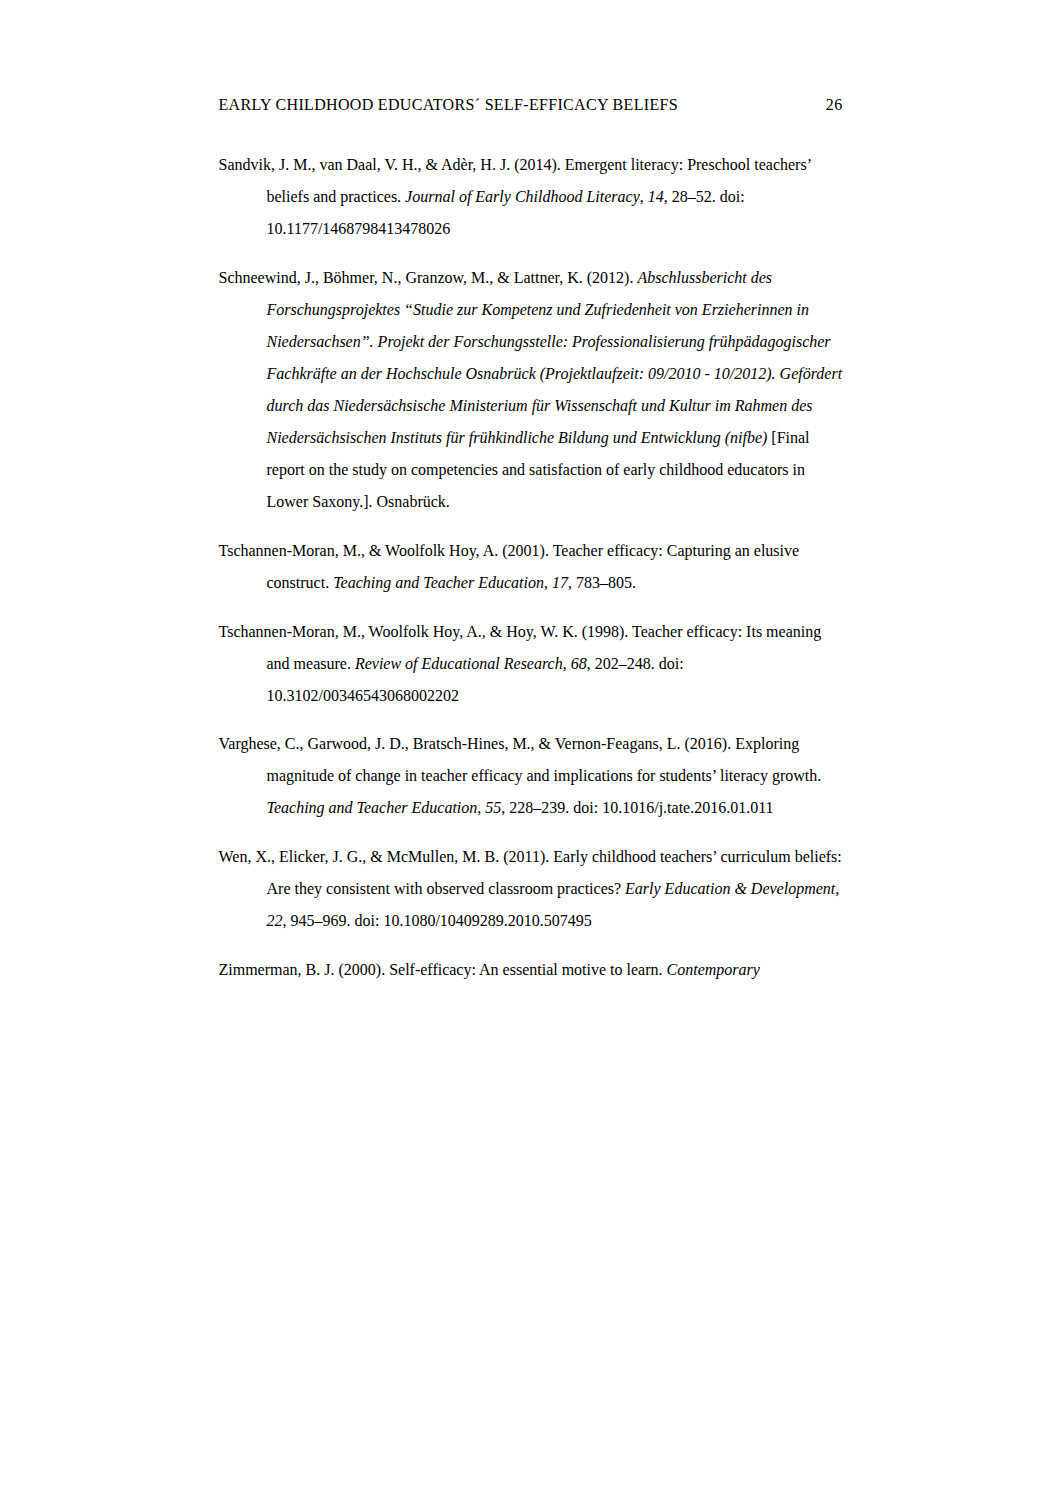Early Childhood Educators´ Self-Efficacy Beliefs 26
Sandvik, J. M., van Daal, V. H., & Adèr, H. J. (2014). Emergent literacy: Preschool teachers’ beliefs and practices. Journal of Early Childhood Literacy, 14, 28–52. doi: 10.1177/1468798413478026
Schneewind, J., Böhmer, N., Granzow, M., & Lattner, K. (2012). Abschlussbericht des Forschungsprojektes “Studie zur Kompetenz und Zufriedenheit von Erzieherinnen in Niedersachsen”. Projekt der Forschungsstelle: Professionalisierung frühpädagogischer Fachkräfte an der Hochschule Osnabrück (Projektlaufzeit: 09/2010 - 10/2012). Gefördert durch das Niedersächsische Ministerium für Wissenschaft und Kultur im Rahmen des Niedersächsischen Instituts für frühkindliche Bildung und Entwicklung (nifbe) [Final report on the study on competencies and satisfaction of early childhood educators in Lower Saxony.]. Osnabrück.
Tschannen-Moran, M., & Woolfolk Hoy, A. (2001). Teacher efficacy: Capturing an elusive construct. Teaching and Teacher Education, 17, 783–805.
Tschannen-Moran, M., Woolfolk Hoy, A., & Hoy, W. K. (1998). Teacher efficacy: Its meaning and measure. Review of Educational Research, 68, 202–248. doi: 10.3102/00346543068002202
Varghese, C., Garwood, J. D., Bratsch-Hines, M., & Vernon-Feagans, L. (2016). Exploring magnitude of change in teacher efficacy and implications for students’ literacy growth. Teaching and Teacher Education, 55, 228–239. doi: 10.1016/j.tate.2016.01.011
Wen, X., Elicker, J. G., & McMullen, M. B. (2011). Early childhood teachers’ curriculum beliefs: Are they consistent with observed classroom practices? Early Education & Development, 22, 945–969. doi: 10.1080/10409289.2010.507495
Zimmerman, B. J. (2000). Self-efficacy: An essential motive to learn. Contemporary